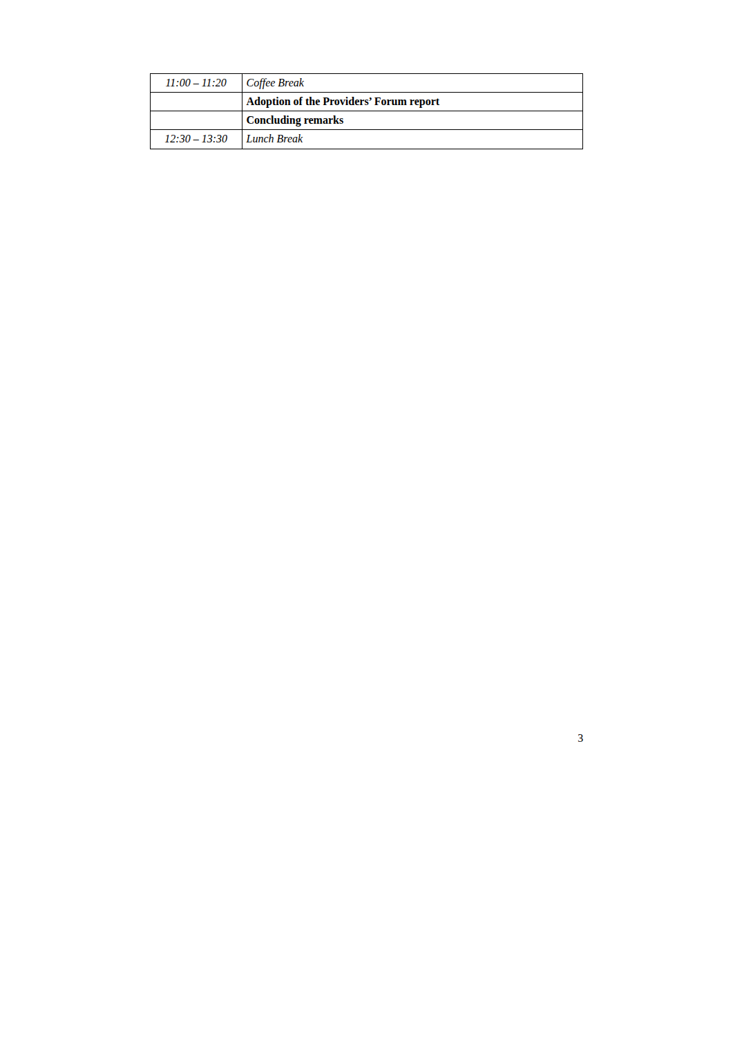| 11:00 – 11:20 | Coffee Break |
| | Adoption of the Providers’ Forum report |
| | Concluding remarks |
| 12:30 – 13:30 | Lunch Break |
3